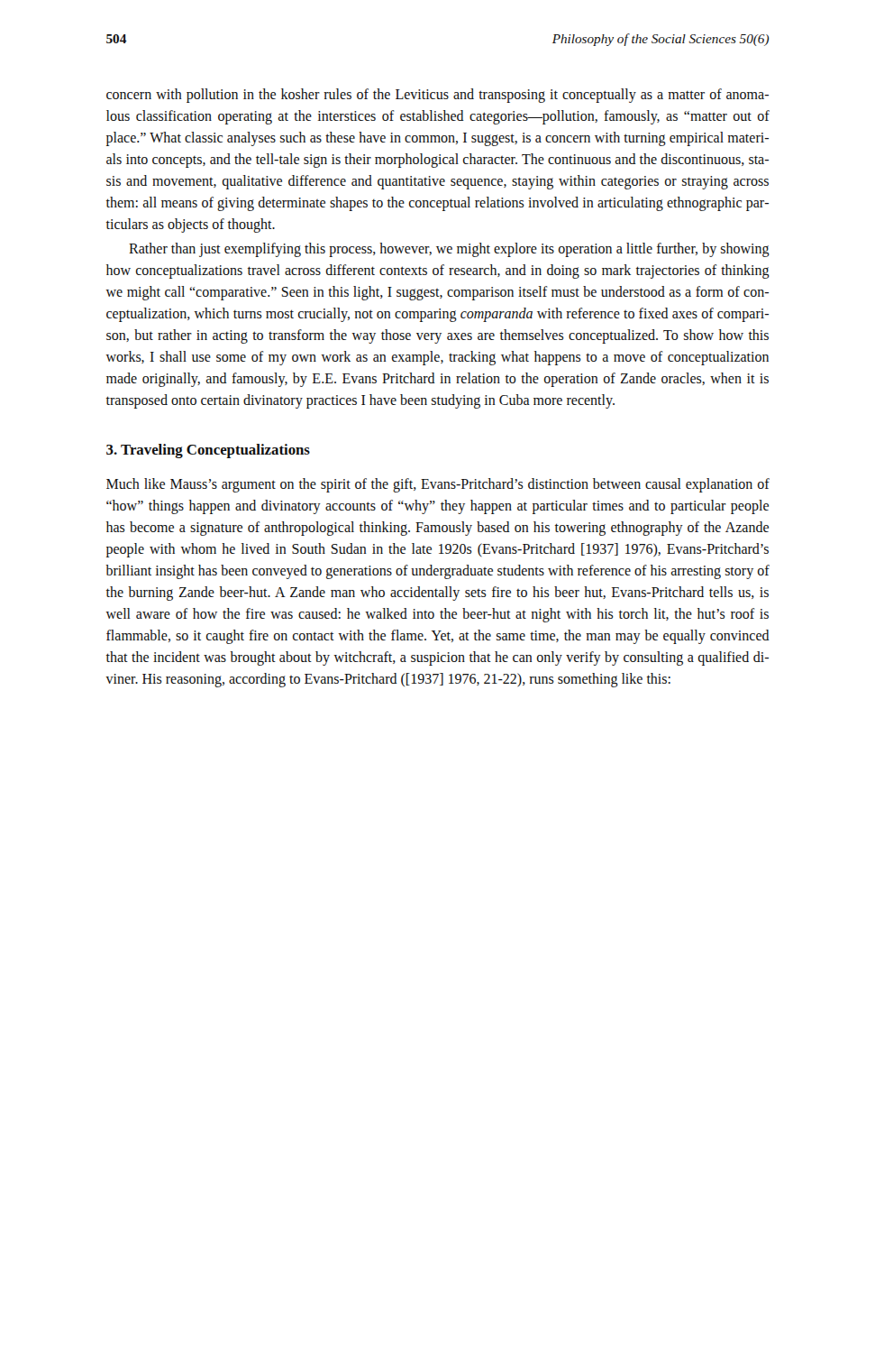504 Philosophy of the Social Sciences 50(6)
concern with pollution in the kosher rules of the Leviticus and transposing it conceptually as a matter of anomalous classification operating at the interstices of established categories—pollution, famously, as “matter out of place.” What classic analyses such as these have in common, I suggest, is a concern with turning empirical materials into concepts, and the tell-tale sign is their morphological character. The continuous and the discontinuous, stasis and movement, qualitative difference and quantitative sequence, staying within categories or straying across them: all means of giving determinate shapes to the conceptual relations involved in articulating ethnographic particulars as objects of thought.
Rather than just exemplifying this process, however, we might explore its operation a little further, by showing how conceptualizations travel across different contexts of research, and in doing so mark trajectories of thinking we might call “comparative.” Seen in this light, I suggest, comparison itself must be understood as a form of conceptualization, which turns most crucially, not on comparing comparanda with reference to fixed axes of comparison, but rather in acting to transform the way those very axes are themselves conceptualized. To show how this works, I shall use some of my own work as an example, tracking what happens to a move of conceptualization made originally, and famously, by E.E. Evans Pritchard in relation to the operation of Zande oracles, when it is transposed onto certain divinatory practices I have been studying in Cuba more recently.
3. Traveling Conceptualizations
Much like Mauss’s argument on the spirit of the gift, Evans-Pritchard’s distinction between causal explanation of “how” things happen and divinatory accounts of “why” they happen at particular times and to particular people has become a signature of anthropological thinking. Famously based on his towering ethnography of the Azande people with whom he lived in South Sudan in the late 1920s (Evans-Pritchard [1937] 1976), Evans-Pritchard’s brilliant insight has been conveyed to generations of undergraduate students with reference of his arresting story of the burning Zande beer-hut. A Zande man who accidentally sets fire to his beer hut, Evans-Pritchard tells us, is well aware of how the fire was caused: he walked into the beer-hut at night with his torch lit, the hut’s roof is flammable, so it caught fire on contact with the flame. Yet, at the same time, the man may be equally convinced that the incident was brought about by witchcraft, a suspicion that he can only verify by consulting a qualified diviner. His reasoning, according to Evans-Pritchard ([1937] 1976, 21-22), runs something like this: